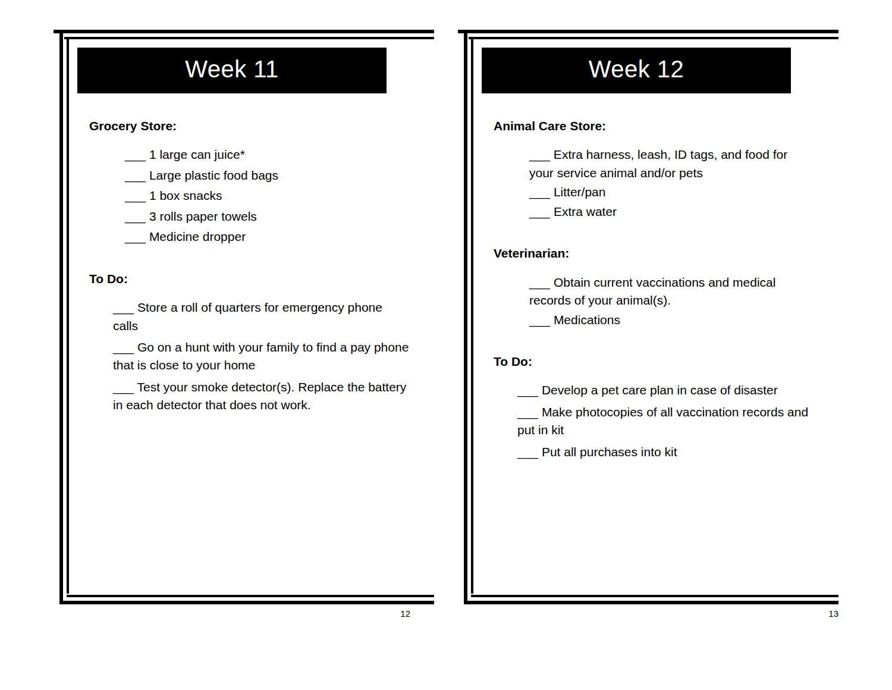Week 11
Grocery Store:
1 large can juice*
Large plastic food bags
1 box snacks
3 rolls paper towels
Medicine dropper
To Do:
Store a roll of quarters for emergency phone calls
Go on a hunt with your family to find a pay phone that is close to your home
Test your smoke detector(s). Replace the battery in each detector that does not work.
12
Week 12
Animal Care Store:
___ Extra harness, leash, ID tags, and food for your service animal and/or pets
Litter/pan
Extra water
Veterinarian:
Obtain current vaccinations and medical records of your animal(s).
Medications
To Do:
Develop a pet care plan in case of disaster
Make photocopies of all vaccination records and put in kit
Put all purchases into kit
13